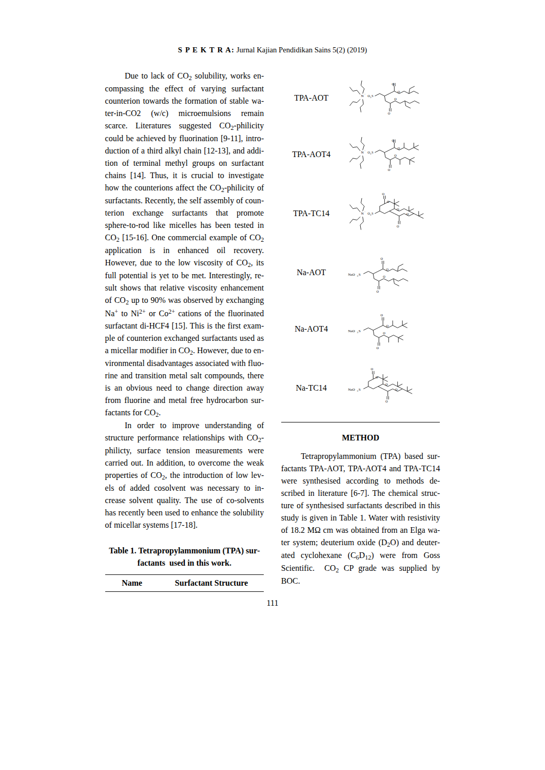S P E K T R A: Jurnal Kajian Pendidikan Sains 5(2) (2019)
Due to lack of CO2 solubility, works encompassing the effect of varying surfactant counterion towards the formation of stable water-in-CO2 (w/c) microemulsions remain scarce. Literatures suggested CO2-philicity could be achieved by fluorination [9-11], introduction of a third alkyl chain [12-13], and addition of terminal methyl groups on surfactant chains [14]. Thus, it is crucial to investigate how the counterions affect the CO2-philicity of surfactants. Recently, the self assembly of counterion exchange surfactants that promote sphere-to-rod like micelles has been tested in CO2 [15-16]. One commercial example of CO2 application is in enhanced oil recovery. However, due to the low viscosity of CO2, its full potential is yet to be met. Interestingly, result shows that relative viscosity enhancement of CO2 up to 90% was observed by exchanging Na+ to Ni2+ or Co2+ cations of the fluorinated surfactant di-HCF4 [15]. This is the first example of counterion exchanged surfactants used as a micellar modifier in CO2. However, due to environmental disadvantages associated with fluorine and transition metal salt compounds, there is an obvious need to change direction away from fluorine and metal free hydrocarbon surfactants for CO2.
In order to improve understanding of structure performance relationships with CO2-philicty, surface tension measurements were carried out. In addition, to overcome the weak properties of CO2, the introduction of low levels of added cosolvent was necessary to increase solvent quality. The use of co-solvents has recently been used to enhance the solubility of micellar systems [17-18].
Table 1. Tetrapropylammonium (TPA) surfactants used in this work.
| Name | Surfactant Structure |
| --- | --- |
TPA-AOT
N + O 3 S O O O O
TPA-AOT4
N + O 3 S O O O O
TPA-TC14
N + O 3 S O O O O O
Na-AOT
NaO 3 S O O O O
Na-AOT4
NaO 3 S O O O O
Na-TC14
NaO 3 S O O O O O
METHOD
Tetrapropylammonium (TPA) based surfactants TPA-AOT, TPA-AOT4 and TPA-TC14 were synthesised according to methods described in literature [6-7]. The chemical structure of synthesised surfactants described in this study is given in Table 1. Water with resistivity of 18.2 MΩ cm was obtained from an Elga water system; deuterium oxide (D2O) and deuterated cyclohexane (C6D12) were from Goss Scientific. CO2 CP grade was supplied by BOC.
111